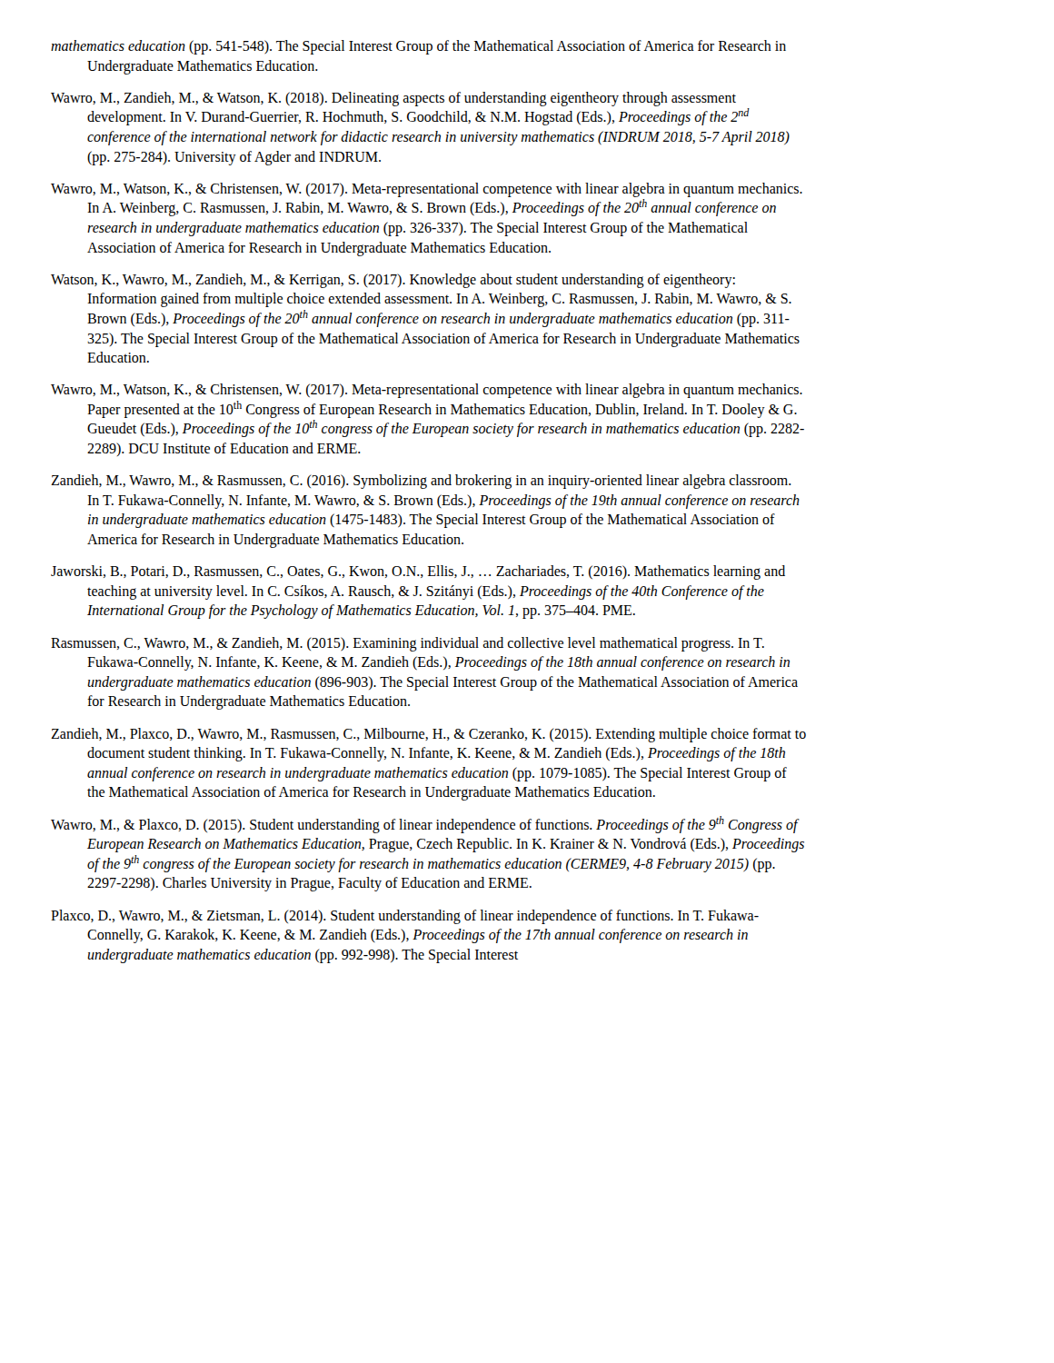mathematics education (pp. 541-548). The Special Interest Group of the Mathematical Association of America for Research in Undergraduate Mathematics Education.
Wawro, M., Zandieh, M., & Watson, K. (2018). Delineating aspects of understanding eigentheory through assessment development. In V. Durand-Guerrier, R. Hochmuth, S. Goodchild, & N.M. Hogstad (Eds.), Proceedings of the 2nd conference of the international network for didactic research in university mathematics (INDRUM 2018, 5-7 April 2018) (pp. 275-284). University of Agder and INDRUM.
Wawro, M., Watson, K., & Christensen, W. (2017). Meta-representational competence with linear algebra in quantum mechanics. In A. Weinberg, C. Rasmussen, J. Rabin, M. Wawro, & S. Brown (Eds.), Proceedings of the 20th annual conference on research in undergraduate mathematics education (pp. 326-337). The Special Interest Group of the Mathematical Association of America for Research in Undergraduate Mathematics Education.
Watson, K., Wawro, M., Zandieh, M., & Kerrigan, S. (2017). Knowledge about student understanding of eigentheory: Information gained from multiple choice extended assessment. In A. Weinberg, C. Rasmussen, J. Rabin, M. Wawro, & S. Brown (Eds.), Proceedings of the 20th annual conference on research in undergraduate mathematics education (pp. 311-325). The Special Interest Group of the Mathematical Association of America for Research in Undergraduate Mathematics Education.
Wawro, M., Watson, K., & Christensen, W. (2017). Meta-representational competence with linear algebra in quantum mechanics. Paper presented at the 10th Congress of European Research in Mathematics Education, Dublin, Ireland. In T. Dooley & G. Gueudet (Eds.), Proceedings of the 10th congress of the European society for research in mathematics education (pp. 2282-2289). DCU Institute of Education and ERME.
Zandieh, M., Wawro, M., & Rasmussen, C. (2016). Symbolizing and brokering in an inquiry-oriented linear algebra classroom. In T. Fukawa-Connelly, N. Infante, M. Wawro, & S. Brown (Eds.), Proceedings of the 19th annual conference on research in undergraduate mathematics education (1475-1483). The Special Interest Group of the Mathematical Association of America for Research in Undergraduate Mathematics Education.
Jaworski, B., Potari, D., Rasmussen, C., Oates, G., Kwon, O.N., Ellis, J., … Zachariades, T. (2016). Mathematics learning and teaching at university level. In C. Csíkos, A. Rausch, & J. Szitányi (Eds.), Proceedings of the 40th Conference of the International Group for the Psychology of Mathematics Education, Vol. 1, pp. 375–404. PME.
Rasmussen, C., Wawro, M., & Zandieh, M. (2015). Examining individual and collective level mathematical progress. In T. Fukawa-Connelly, N. Infante, K. Keene, & M. Zandieh (Eds.), Proceedings of the 18th annual conference on research in undergraduate mathematics education (896-903). The Special Interest Group of the Mathematical Association of America for Research in Undergraduate Mathematics Education.
Zandieh, M., Plaxco, D., Wawro, M., Rasmussen, C., Milbourne, H., & Czeranko, K. (2015). Extending multiple choice format to document student thinking. In T. Fukawa-Connelly, N. Infante, K. Keene, & M. Zandieh (Eds.), Proceedings of the 18th annual conference on research in undergraduate mathematics education (pp. 1079-1085). The Special Interest Group of the Mathematical Association of America for Research in Undergraduate Mathematics Education.
Wawro, M., & Plaxco, D. (2015). Student understanding of linear independence of functions. Proceedings of the 9th Congress of European Research on Mathematics Education, Prague, Czech Republic. In K. Krainer & N. Vondrová (Eds.), Proceedings of the 9th congress of the European society for research in mathematics education (CERME9, 4-8 February 2015) (pp. 2297-2298). Charles University in Prague, Faculty of Education and ERME.
Plaxco, D., Wawro, M., & Zietsman, L. (2014). Student understanding of linear independence of functions. In T. Fukawa-Connelly, G. Karakok, K. Keene, & M. Zandieh (Eds.), Proceedings of the 17th annual conference on research in undergraduate mathematics education (pp. 992-998). The Special Interest